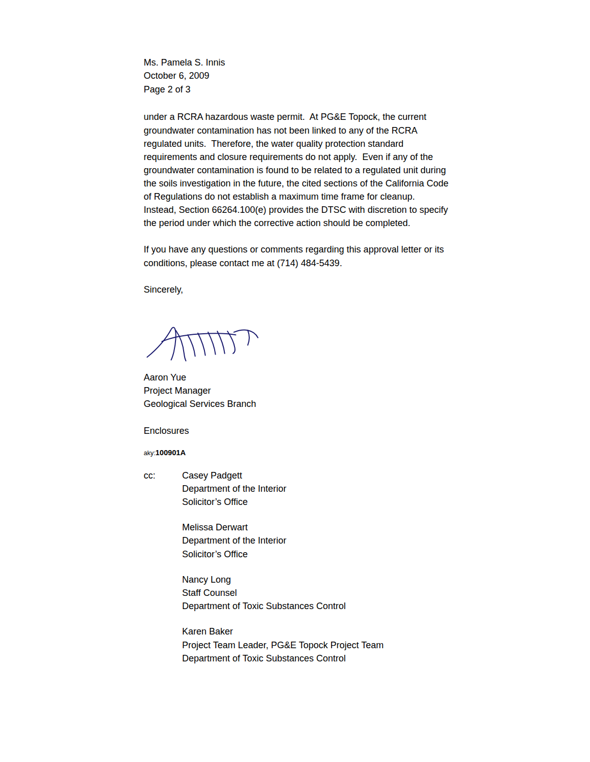Ms. Pamela S. Innis
October 6, 2009
Page 2 of 3
under a RCRA hazardous waste permit. At PG&E Topock, the current groundwater contamination has not been linked to any of the RCRA regulated units. Therefore, the water quality protection standard requirements and closure requirements do not apply. Even if any of the groundwater contamination is found to be related to a regulated unit during the soils investigation in the future, the cited sections of the California Code of Regulations do not establish a maximum time frame for cleanup. Instead, Section 66264.100(e) provides the DTSC with discretion to specify the period under which the corrective action should be completed.
If you have any questions or comments regarding this approval letter or its conditions, please contact me at (714) 484-5439.
Sincerely,
Aaron Yue
Project Manager
Geological Services Branch
Enclosures
aky:100901A
| cc: | Casey Padgett Department of the Interior Solicitor’s Office Melissa Derwart Department of the Interior Solicitor’s Office Nancy Long Staff Counsel Department of Toxic Substances Control Karen Baker Project Team Leader, PG&E Topock Project Team Department of Toxic Substances Control |